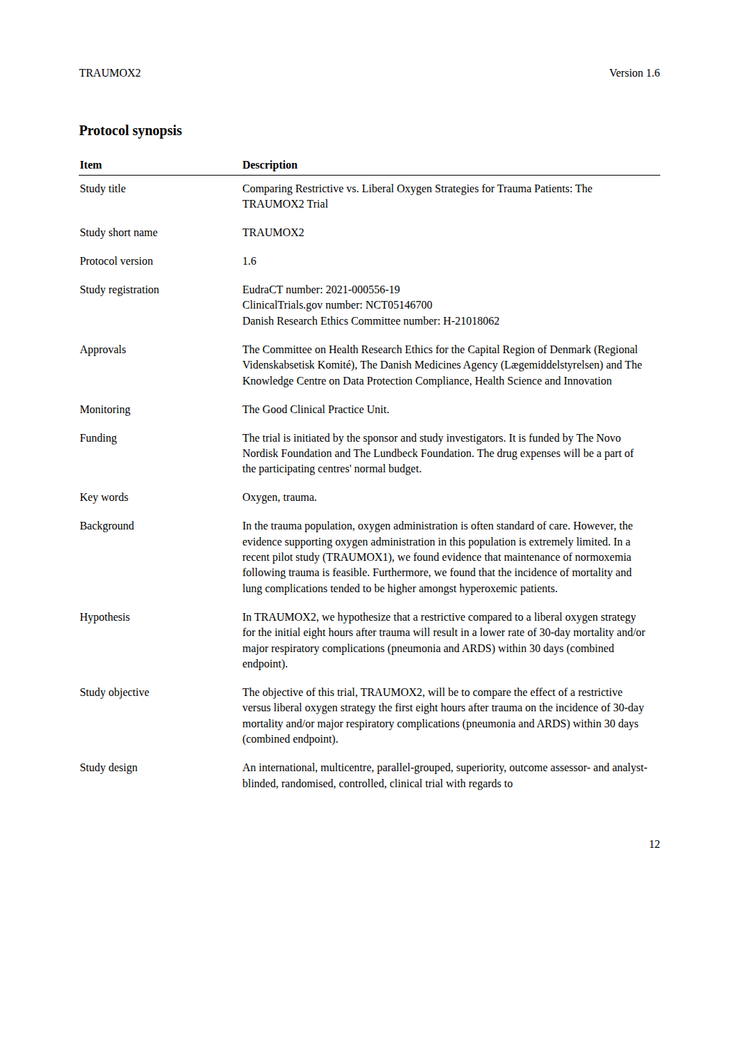TRAUMOX2 Version 1.6
Protocol synopsis
| Item | Description |
| --- | --- |
| Study title | Comparing Restrictive vs. Liberal Oxygen Strategies for Trauma Patients: The TRAUMOX2 Trial |
| Study short name | TRAUMOX2 |
| Protocol version | 1.6 |
| Study registration | EudraCT number: 2021-000556-19 ClinicalTrials.gov number: NCT05146700 Danish Research Ethics Committee number: H-21018062 |
| Approvals | The Committee on Health Research Ethics for the Capital Region of Denmark (Regional Videnskabsetisk Komité), The Danish Medicines Agency (Lægemiddelstyrelsen) and The Knowledge Centre on Data Protection Compliance, Health Science and Innovation |
| Monitoring | The Good Clinical Practice Unit. |
| Funding | The trial is initiated by the sponsor and study investigators. It is funded by The Novo Nordisk Foundation and The Lundbeck Foundation. The drug expenses will be a part of the participating centres' normal budget. |
| Key words | Oxygen, trauma. |
| Background | In the trauma population, oxygen administration is often standard of care. However, the evidence supporting oxygen administration in this population is extremely limited. In a recent pilot study (TRAUMOX1), we found evidence that maintenance of normoxemia following trauma is feasible. Furthermore, we found that the incidence of mortality and lung complications tended to be higher amongst hyperoxemic patients. |
| Hypothesis | In TRAUMOX2, we hypothesize that a restrictive compared to a liberal oxygen strategy for the initial eight hours after trauma will result in a lower rate of 30-day mortality and/or major respiratory complications (pneumonia and ARDS) within 30 days (combined endpoint). |
| Study objective | The objective of this trial, TRAUMOX2, will be to compare the effect of a restrictive versus liberal oxygen strategy the first eight hours after trauma on the incidence of 30-day mortality and/or major respiratory complications (pneumonia and ARDS) within 30 days (combined endpoint). |
| Study design | An international, multicentre, parallel-grouped, superiority, outcome assessor- and analyst-blinded, randomised, controlled, clinical trial with regards to |
12